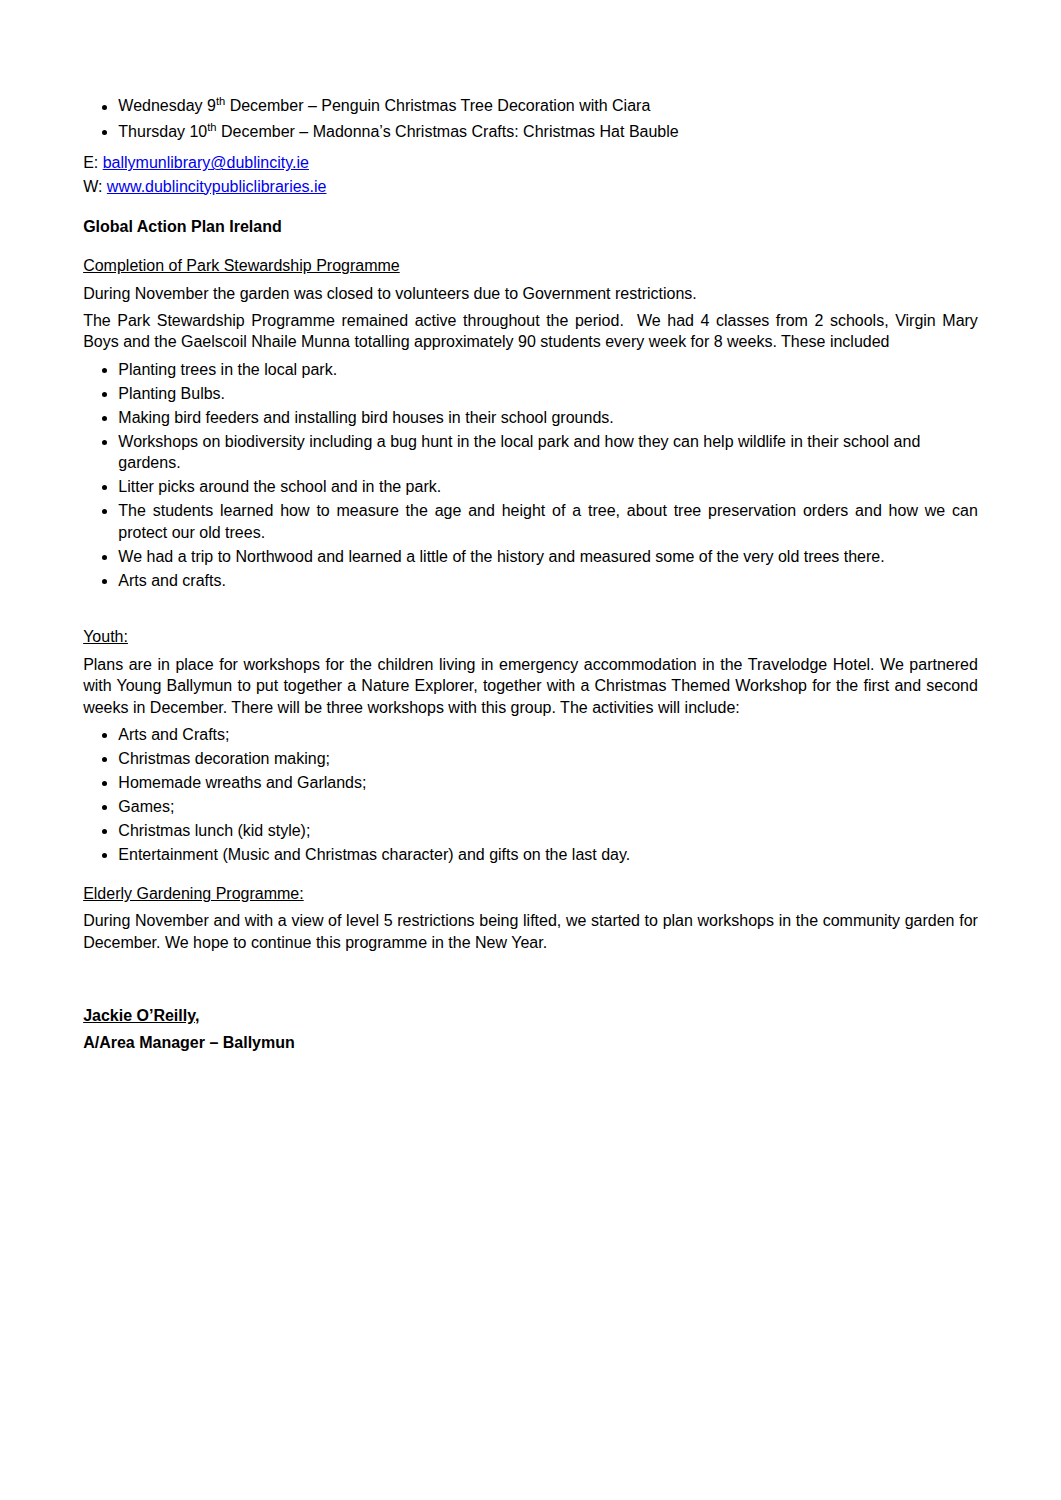Wednesday 9th December – Penguin Christmas Tree Decoration with Ciara
Thursday 10th December – Madonna’s Christmas Crafts: Christmas Hat Bauble
E: ballymunlibrary@dublincity.ie
W: www.dublincitypubliclibraries.ie
Global Action Plan Ireland
Completion of Park Stewardship Programme
During November the garden was closed to volunteers due to Government restrictions.
The Park Stewardship Programme remained active throughout the period. We had 4 classes from 2 schools, Virgin Mary Boys and the Gaelscoil Nhaile Munna totalling approximately 90 students every week for 8 weeks. These included
Planting trees in the local park.
Planting Bulbs.
Making bird feeders and installing bird houses in their school grounds.
Workshops on biodiversity including a bug hunt in the local park and how they can help wildlife in their school and gardens.
Litter picks around the school and in the park.
The students learned how to measure the age and height of a tree, about tree preservation orders and how we can protect our old trees.
We had a trip to Northwood and learned a little of the history and measured some of the very old trees there.
Arts and crafts.
Youth:
Plans are in place for workshops for the children living in emergency accommodation in the Travelodge Hotel. We partnered with Young Ballymun to put together a Nature Explorer, together with a Christmas Themed Workshop for the first and second weeks in December. There will be three workshops with this group. The activities will include:
Arts and Crafts;
Christmas decoration making;
Homemade wreaths and Garlands;
Games;
Christmas lunch (kid style);
Entertainment (Music and Christmas character) and gifts on the last day.
Elderly Gardening Programme:
During November and with a view of level 5 restrictions being lifted, we started to plan workshops in the community garden for December. We hope to continue this programme in the New Year.
Jackie O’Reilly,
A/Area Manager – Ballymun